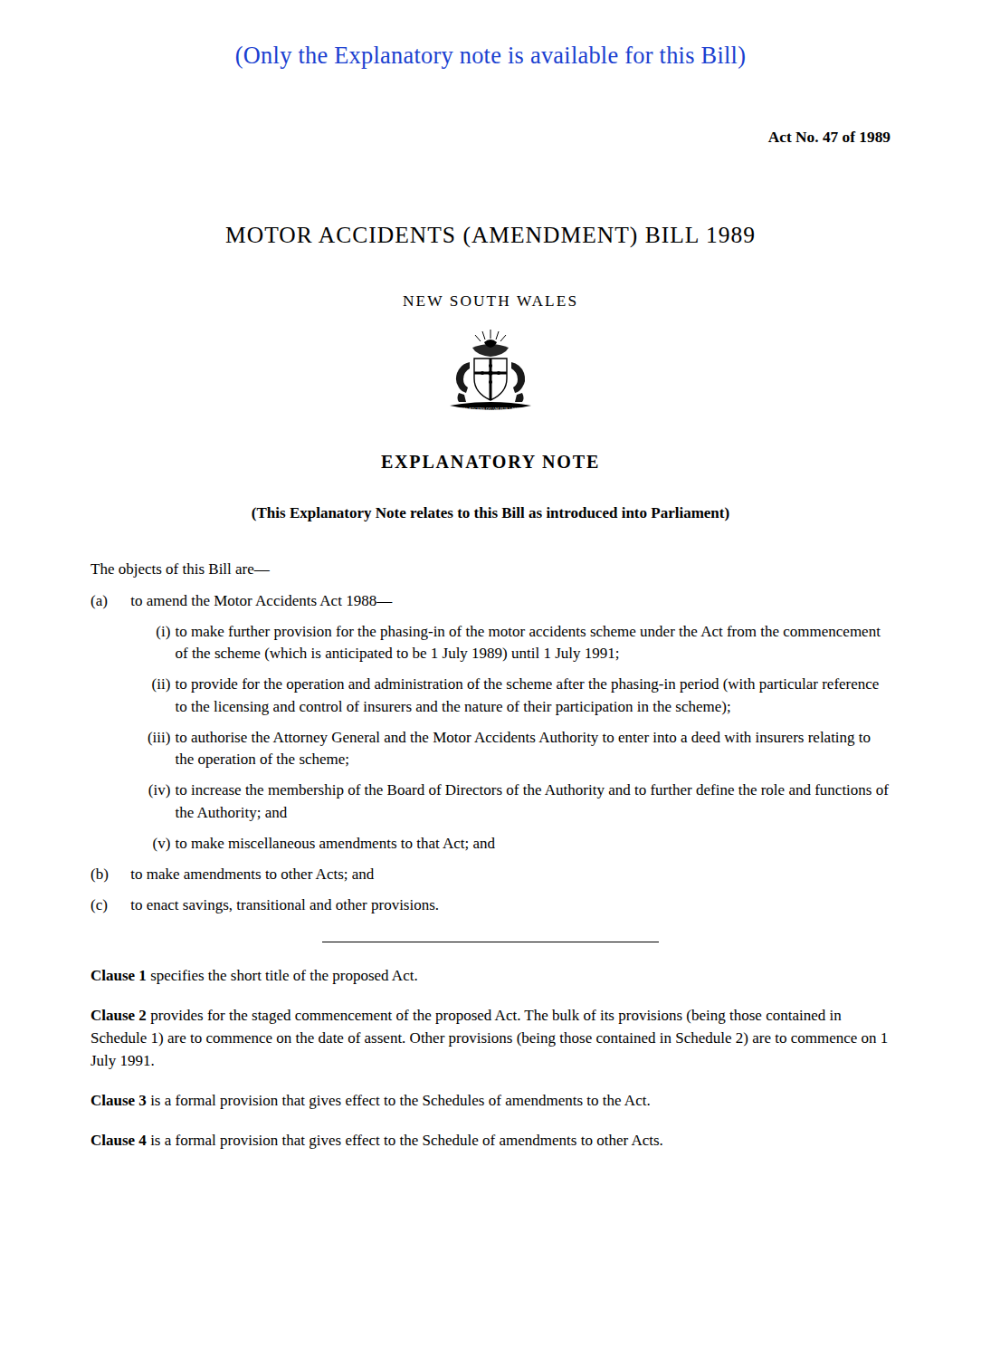(Only the Explanatory note is available for this Bill)
Act No. 47 of 1989
MOTOR ACCIDENTS (AMENDMENT) BILL 1989
NEW SOUTH WALES
ORTA RECENS QUAM PURA NITES
EXPLANATORY NOTE
(This Explanatory Note relates to this Bill as introduced into Parliament)
The objects of this Bill are—
(a) to amend the Motor Accidents Act 1988—
(i) to make further provision for the phasing-in of the motor accidents scheme under the Act from the commencement of the scheme (which is anticipated to be 1 July 1989) until 1 July 1991;
(ii) to provide for the operation and administration of the scheme after the phasing-in period (with particular reference to the licensing and control of insurers and the nature of their participation in the scheme);
(iii) to authorise the Attorney General and the Motor Accidents Authority to enter into a deed with insurers relating to the operation of the scheme;
(iv) to increase the membership of the Board of Directors of the Authority and to further define the role and functions of the Authority; and
(v) to make miscellaneous amendments to that Act; and
(b) to make amendments to other Acts; and
(c) to enact savings, transitional and other provisions.
Clause 1 specifies the short title of the proposed Act.
Clause 2 provides for the staged commencement of the proposed Act. The bulk of its provisions (being those contained in Schedule 1) are to commence on the date of assent. Other provisions (being those contained in Schedule 2) are to commence on 1 July 1991.
Clause 3 is a formal provision that gives effect to the Schedules of amendments to the Act.
Clause 4 is a formal provision that gives effect to the Schedule of amendments to other Acts.